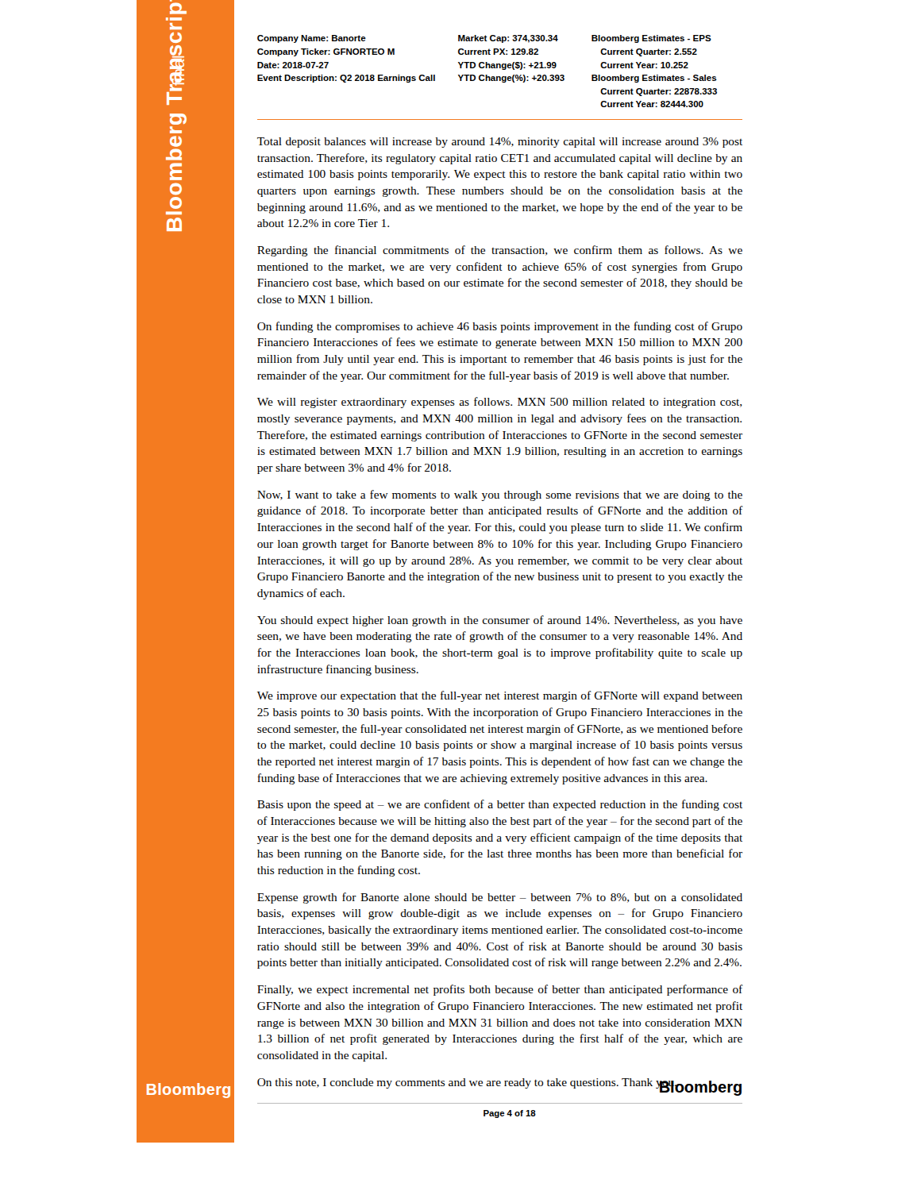final
Bloomberg Transcript
Bloomberg
Company Name: Banorte
Company Ticker: GFNORTEO M
Date: 2018-07-27
Event Description: Q2 2018 Earnings Call
Market Cap: 374,330.34
Current PX: 129.82
YTD Change($): +21.99
YTD Change(%): +20.393
Bloomberg Estimates - EPS
Current Quarter: 2.552
Current Year: 10.252
Bloomberg Estimates - Sales
Current Quarter: 22878.333
Current Year: 82444.300
Total deposit balances will increase by around 14%, minority capital will increase around 3% post transaction. Therefore, its regulatory capital ratio CET1 and accumulated capital will decline by an estimated 100 basis points temporarily. We expect this to restore the bank capital ratio within two quarters upon earnings growth. These numbers should be on the consolidation basis at the beginning around 11.6%, and as we mentioned to the market, we hope by the end of the year to be about 12.2% in core Tier 1.
Regarding the financial commitments of the transaction, we confirm them as follows. As we mentioned to the market, we are very confident to achieve 65% of cost synergies from Grupo Financiero cost base, which based on our estimate for the second semester of 2018, they should be close to MXN 1 billion.
On funding the compromises to achieve 46 basis points improvement in the funding cost of Grupo Financiero Interacciones of fees we estimate to generate between MXN 150 million to MXN 200 million from July until year end. This is important to remember that 46 basis points is just for the remainder of the year. Our commitment for the full-year basis of 2019 is well above that number.
We will register extraordinary expenses as follows. MXN 500 million related to integration cost, mostly severance payments, and MXN 400 million in legal and advisory fees on the transaction. Therefore, the estimated earnings contribution of Interacciones to GFNorte in the second semester is estimated between MXN 1.7 billion and MXN 1.9 billion, resulting in an accretion to earnings per share between 3% and 4% for 2018.
Now, I want to take a few moments to walk you through some revisions that we are doing to the guidance of 2018. To incorporate better than anticipated results of GFNorte and the addition of Interacciones in the second half of the year. For this, could you please turn to slide 11. We confirm our loan growth target for Banorte between 8% to 10% for this year. Including Grupo Financiero Interacciones, it will go up by around 28%. As you remember, we commit to be very clear about Grupo Financiero Banorte and the integration of the new business unit to present to you exactly the dynamics of each.
You should expect higher loan growth in the consumer of around 14%. Nevertheless, as you have seen, we have been moderating the rate of growth of the consumer to a very reasonable 14%. And for the Interacciones loan book, the short-term goal is to improve profitability quite to scale up infrastructure financing business.
We improve our expectation that the full-year net interest margin of GFNorte will expand between 25 basis points to 30 basis points. With the incorporation of Grupo Financiero Interacciones in the second semester, the full-year consolidated net interest margin of GFNorte, as we mentioned before to the market, could decline 10 basis points or show a marginal increase of 10 basis points versus the reported net interest margin of 17 basis points. This is dependent of how fast can we change the funding base of Interacciones that we are achieving extremely positive advances in this area.
Basis upon the speed at – we are confident of a better than expected reduction in the funding cost of Interacciones because we will be hitting also the best part of the year – for the second part of the year is the best one for the demand deposits and a very efficient campaign of the time deposits that has been running on the Banorte side, for the last three months has been more than beneficial for this reduction in the funding cost.
Expense growth for Banorte alone should be better – between 7% to 8%, but on a consolidated basis, expenses will grow double-digit as we include expenses on – for Grupo Financiero Interacciones, basically the extraordinary items mentioned earlier. The consolidated cost-to-income ratio should still be between 39% and 40%. Cost of risk at Banorte should be around 30 basis points better than initially anticipated. Consolidated cost of risk will range between 2.2% and 2.4%.
Finally, we expect incremental net profits both because of better than anticipated performance of GFNorte and also the integration of Grupo Financiero Interacciones. The new estimated net profit range is between MXN 30 billion and MXN 31 billion and does not take into consideration MXN 1.3 billion of net profit generated by Interacciones during the first half of the year, which are consolidated in the capital.
On this note, I conclude my comments and we are ready to take questions. Thank you.
Bloomberg
Page 4 of 18